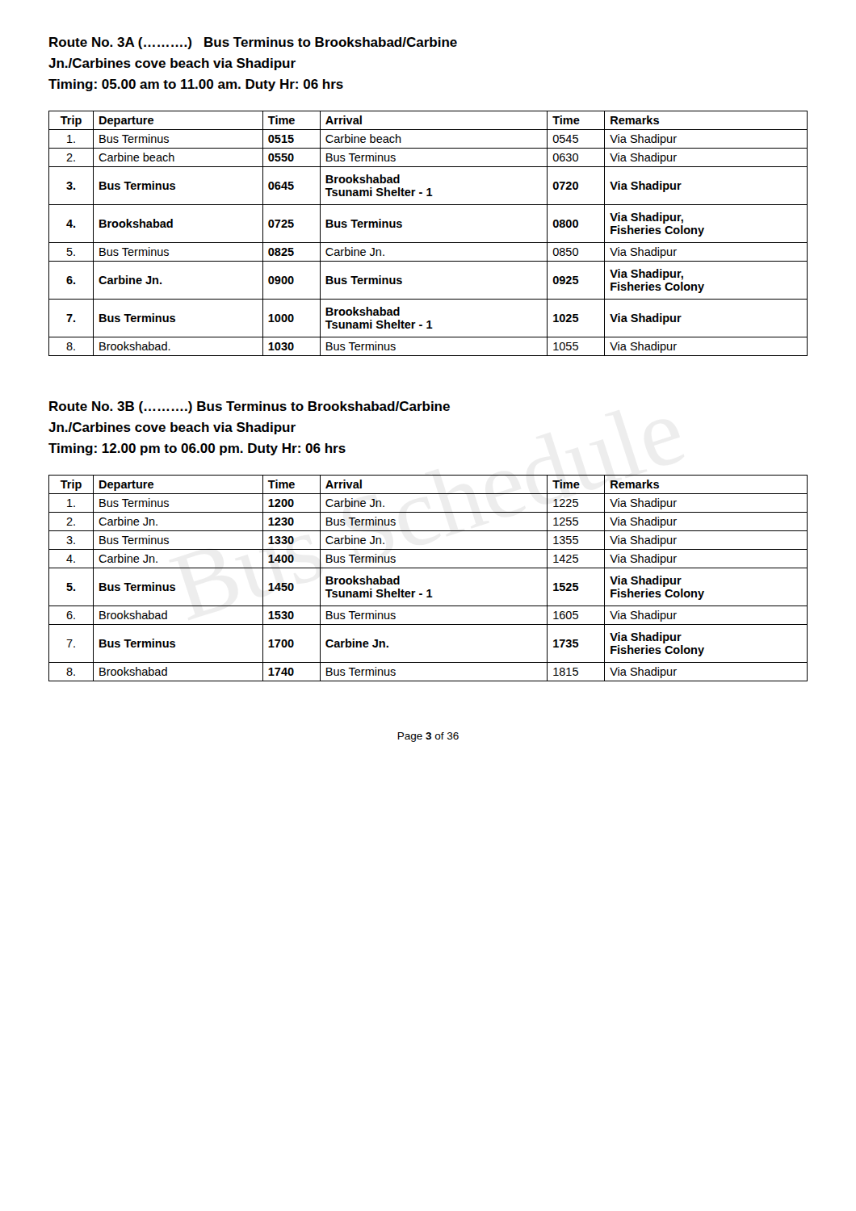Bus Schedule
Route No. 3A (……….) Bus Terminus to Brookshabad/Carbine
Jn./Carbines cove beach via Shadipur
Timing: 05.00 am to 11.00 am. Duty Hr: 06 hrs
| Trip | Departure | Time | Arrival | Time | Remarks |
| --- | --- | --- | --- | --- | --- |
| 1. | Bus Terminus | 0515 | Carbine beach | 0545 | Via Shadipur |
| 2. | Carbine beach | 0550 | Bus Terminus | 0630 | Via Shadipur |
| 3. | Bus Terminus | 0645 | Brookshabad Tsunami Shelter - 1 | 0720 | Via Shadipur |
| 4. | Brookshabad | 0725 | Bus Terminus | 0800 | Via Shadipur, Fisheries Colony |
| 5. | Bus Terminus | 0825 | Carbine Jn. | 0850 | Via Shadipur |
| 6. | Carbine Jn. | 0900 | Bus Terminus | 0925 | Via Shadipur, Fisheries Colony |
| 7. | Bus Terminus | 1000 | Brookshabad Tsunami Shelter - 1 | 1025 | Via Shadipur |
| 8. | Brookshabad. | 1030 | Bus Terminus | 1055 | Via Shadipur |
Route No. 3B (……….) Bus Terminus to Brookshabad/Carbine
Jn./Carbines cove beach via Shadipur
Timing: 12.00 pm to 06.00 pm. Duty Hr: 06 hrs
| Trip | Departure | Time | Arrival | Time | Remarks |
| --- | --- | --- | --- | --- | --- |
| 1. | Bus Terminus | 1200 | Carbine Jn. | 1225 | Via Shadipur |
| 2. | Carbine Jn. | 1230 | Bus Terminus | 1255 | Via Shadipur |
| 3. | Bus Terminus | 1330 | Carbine Jn. | 1355 | Via Shadipur |
| 4. | Carbine Jn. | 1400 | Bus Terminus | 1425 | Via Shadipur |
| 5. | Bus Terminus | 1450 | Brookshabad Tsunami Shelter - 1 | 1525 | Via Shadipur Fisheries Colony |
| 6. | Brookshabad | 1530 | Bus Terminus | 1605 | Via Shadipur |
| 7. | Bus Terminus | 1700 | Carbine Jn. | 1735 | Via Shadipur Fisheries Colony |
| 8. | Brookshabad | 1740 | Bus Terminus | 1815 | Via Shadipur |
Page 3 of 36